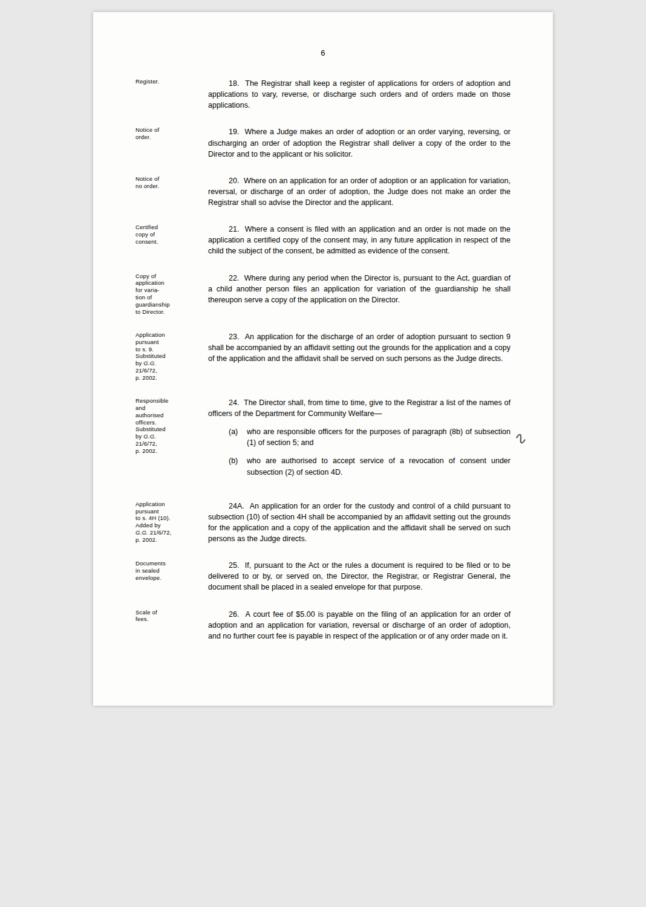6
| Register. | 18. The Registrar shall keep a register of applications for orders of adoption and applications to vary, reverse, or discharge such orders and of orders made on those applications. |
| Notice of order. | 19. Where a Judge makes an order of adoption or an order varying, reversing, or discharging an order of adoption the Registrar shall deliver a copy of the order to the Director and to the applicant or his solicitor. |
| Notice of no order. | 20. Where on an application for an order of adoption or an application for variation, reversal, or discharge of an order of adoption, the Judge does not make an order the Registrar shall so advise the Director and the applicant. |
| Certified copy of consent. | 21. Where a consent is filed with an application and an order is not made on the application a certified copy of the consent may, in any future application in respect of the child the subject of the consent, be admitted as evidence of the consent. |
| Copy of application for varia- tion of guardianship to Director. | 22. Where during any period when the Director is, pursuant to the Act, guardian of a child another person files an application for variation of the guardianship he shall thereupon serve a copy of the application on the Director. |
| Application pursuant to s. 9. Substituted by G.G. 21/6/72, p. 2002. | 23. An application for the discharge of an order of adoption pursuant to section 9 shall be accompanied by an affidavit setting out the grounds for the application and a copy of the application and the affidavit shall be served on such persons as the Judge directs. |
| Responsible and authorised officers. Substituted by G.G. 21/6/72, p. 2002. | 24. The Director shall, from time to time, give to the Registrar a list of the names of officers of the Department for Community Welfare— (a) who are responsible officers for the purposes of paragraph (8b) of subsection (1) of section 5; and (b) who are authorised to accept service of a revocation of consent under subsection (2) of section 4D. |
| Application pursuant to s. 4H (10). Added by G.G. 21/6/72, p. 2002. | 24A. An application for an order for the custody and control of a child pursuant to subsection (10) of section 4H shall be accompanied by an affidavit setting out the grounds for the application and a copy of the application and the affidavit shall be served on such persons as the Judge directs. |
| Documents in sealed envelope. | 25. If, pursuant to the Act or the rules a document is required to be filed or to be delivered to or by, or served on, the Director, the Registrar, or Registrar General, the document shall be placed in a sealed envelope for that purpose. |
| Scale of fees. | 26. A court fee of $5.00 is payable on the filing of an application for an order of adoption and an application for variation, reversal or discharge of an order of adoption, and no further court fee is payable in respect of the application or of any order made on it. |
∿